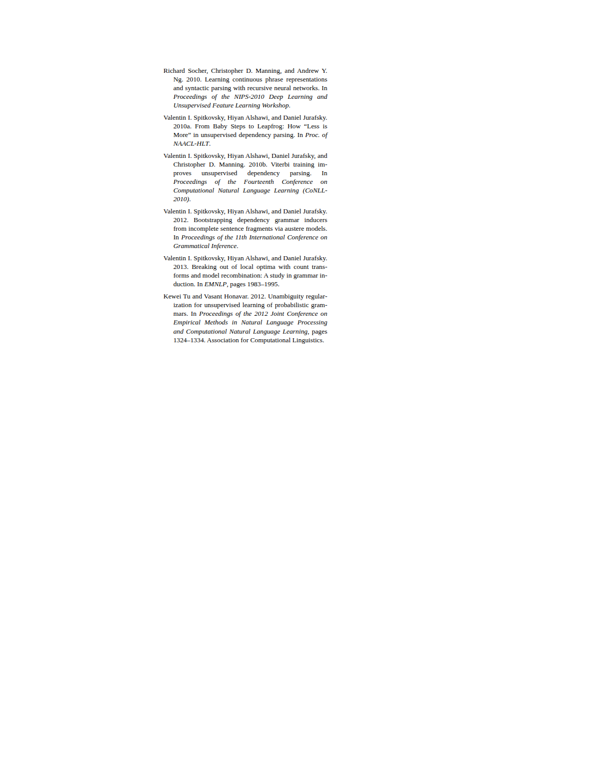Richard Socher, Christopher D. Manning, and Andrew Y. Ng. 2010. Learning continuous phrase representations and syntactic parsing with recursive neural networks. In Proceedings of the NIPS-2010 Deep Learning and Unsupervised Feature Learning Workshop.
Valentin I. Spitkovsky, Hiyan Alshawi, and Daniel Jurafsky. 2010a. From Baby Steps to Leapfrog: How “Less is More” in unsupervised dependency parsing. In Proc. of NAACL-HLT.
Valentin I. Spitkovsky, Hiyan Alshawi, Daniel Jurafsky, and Christopher D. Manning. 2010b. Viterbi training improves unsupervised dependency parsing. In Proceedings of the Fourteenth Conference on Computational Natural Language Learning (CoNLL-2010).
Valentin I. Spitkovsky, Hiyan Alshawi, and Daniel Jurafsky. 2012. Bootstrapping dependency grammar inducers from incomplete sentence fragments via austere models. In Proceedings of the 11th International Conference on Grammatical Inference.
Valentin I. Spitkovsky, Hiyan Alshawi, and Daniel Jurafsky. 2013. Breaking out of local optima with count transforms and model recombination: A study in grammar induction. In EMNLP, pages 1983–1995.
Kewei Tu and Vasant Honavar. 2012. Unambiguity regularization for unsupervised learning of probabilistic grammars. In Proceedings of the 2012 Joint Conference on Empirical Methods in Natural Language Processing and Computational Natural Language Learning, pages 1324–1334. Association for Computational Linguistics.